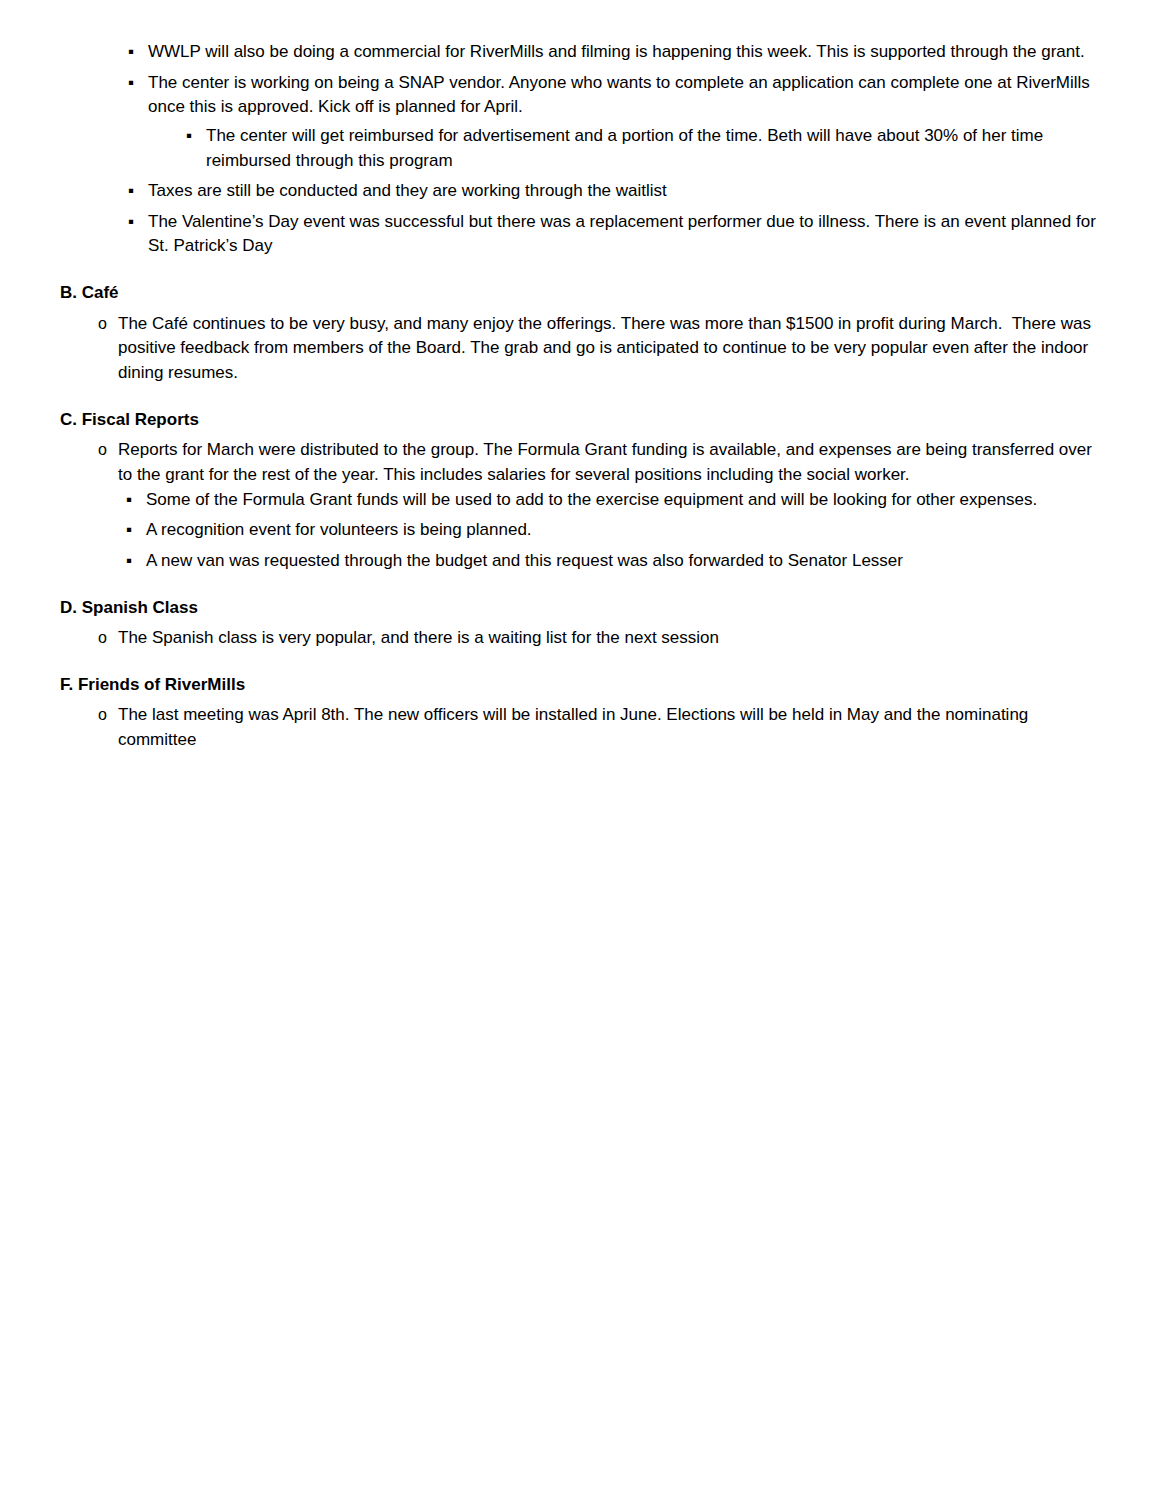WWLP will also be doing a commercial for RiverMills and filming is happening this week. This is supported through the grant.
The center is working on being a SNAP vendor. Anyone who wants to complete an application can complete one at RiverMills once this is approved. Kick off is planned for April.
The center will get reimbursed for advertisement and a portion of the time. Beth will have about 30% of her time reimbursed through this program
Taxes are still be conducted and they are working through the waitlist
The Valentine’s Day event was successful but there was a replacement performer due to illness. There is an event planned for St. Patrick’s Day
B. Café
The Café continues to be very busy, and many enjoy the offerings. There was more than $1500 in profit during March. There was positive feedback from members of the Board. The grab and go is anticipated to continue to be very popular even after the indoor dining resumes.
C. Fiscal Reports
Reports for March were distributed to the group. The Formula Grant funding is available, and expenses are being transferred over to the grant for the rest of the year. This includes salaries for several positions including the social worker.
Some of the Formula Grant funds will be used to add to the exercise equipment and will be looking for other expenses.
A recognition event for volunteers is being planned.
A new van was requested through the budget and this request was also forwarded to Senator Lesser
D. Spanish Class
The Spanish class is very popular, and there is a waiting list for the next session
F. Friends of RiverMills
The last meeting was April 8th. The new officers will be installed in June. Elections will be held in May and the nominating committee